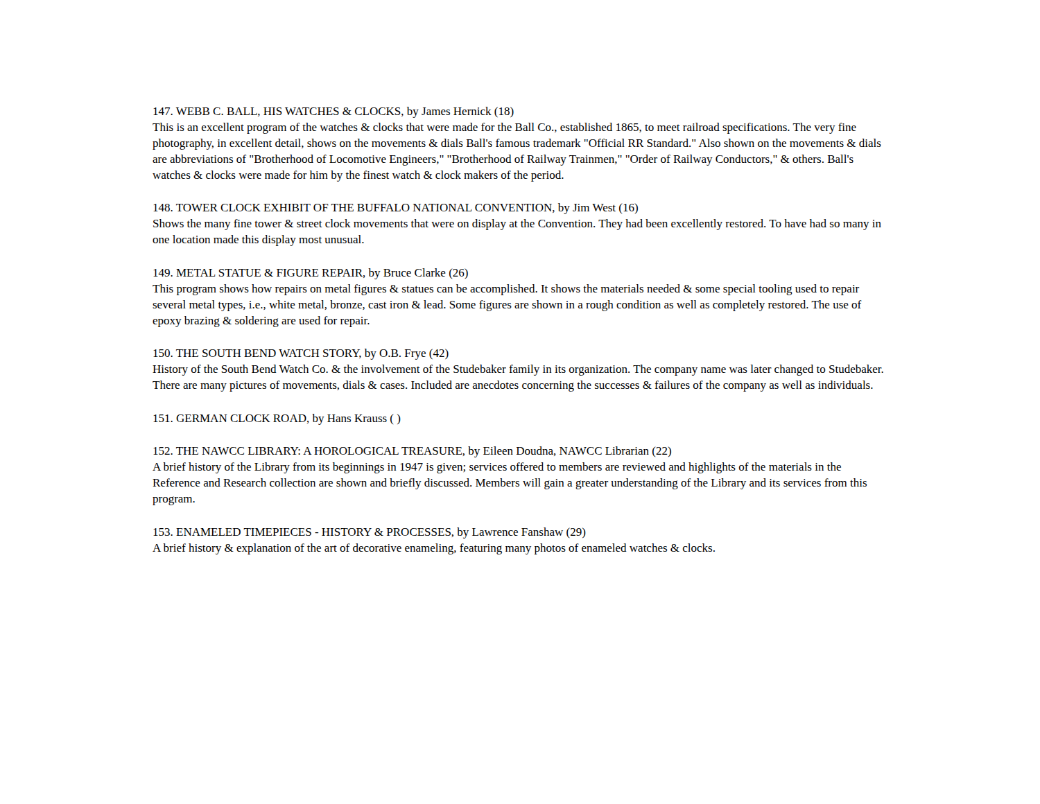147. WEBB C. BALL, HIS WATCHES & CLOCKS, by James Hernick (18)
This is an excellent program of the watches & clocks that were made for the Ball Co., established 1865, to meet railroad specifications. The very fine photography, in excellent detail, shows on the movements & dials Ball's famous trademark "Official RR Standard." Also shown on the movements & dials are abbreviations of "Brotherhood of Locomotive Engineers," "Brotherhood of Railway Trainmen," "Order of Railway Conductors," & others. Ball's watches & clocks were made for him by the finest watch & clock makers of the period.
148. TOWER CLOCK EXHIBIT OF THE BUFFALO NATIONAL CONVENTION, by Jim West (16)
Shows the many fine tower & street clock movements that were on display at the Convention. They had been excellently restored. To have had so many in one location made this display most unusual.
149. METAL STATUE & FIGURE REPAIR, by Bruce Clarke (26)
This program shows how repairs on metal figures & statues can be accomplished. It shows the materials needed & some special tooling used to repair several metal types, i.e., white metal, bronze, cast iron & lead. Some figures are shown in a rough condition as well as completely restored. The use of epoxy brazing & soldering are used for repair.
150. THE SOUTH BEND WATCH STORY, by O.B. Frye (42)
History of the South Bend Watch Co. & the involvement of the Studebaker family in its organization. The company name was later changed to Studebaker. There are many pictures of movements, dials & cases. Included are anecdotes concerning the successes & failures of the company as well as individuals.
151. GERMAN CLOCK ROAD, by Hans Krauss ( )
152. THE NAWCC LIBRARY: A HOROLOGICAL TREASURE, by Eileen Doudna, NAWCC Librarian (22)
A brief history of the Library from its beginnings in 1947 is given; services offered to members are reviewed and highlights of the materials in the Reference and Research collection are shown and briefly discussed. Members will gain a greater understanding of the Library and its services from this program.
153. ENAMELED TIMEPIECES - HISTORY & PROCESSES, by Lawrence Fanshaw (29)
A brief history & explanation of the art of decorative enameling, featuring many photos of enameled watches & clocks.